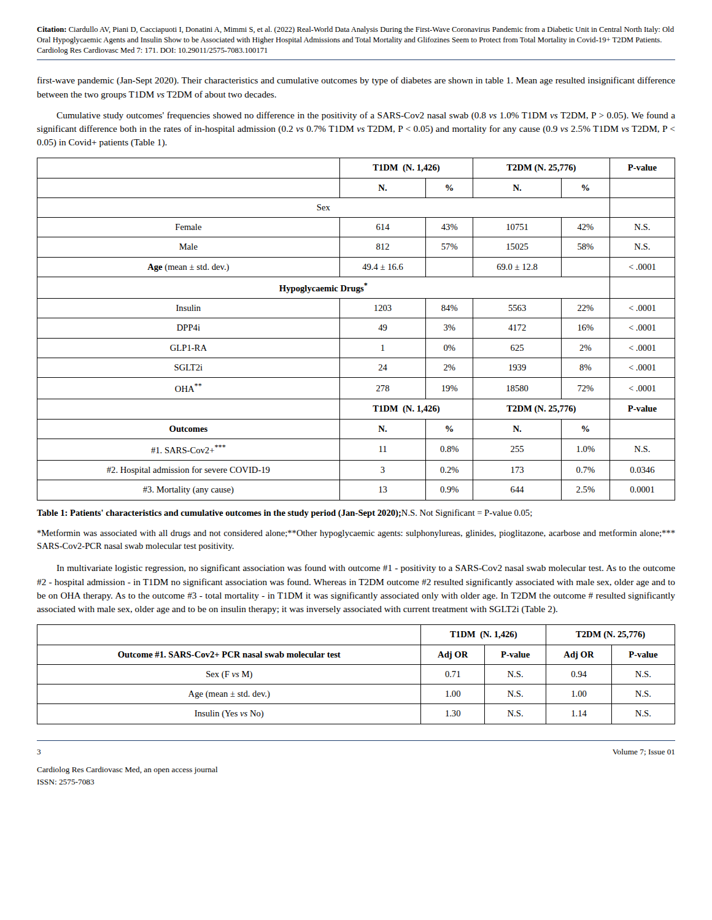Citation: Ciardullo AV, Piani D, Cacciapuoti I, Donatini A, Mimmi S, et al. (2022) Real-World Data Analysis During the First-Wave Coronavirus Pandemic from a Diabetic Unit in Central North Italy: Old Oral Hypoglycaemic Agents and Insulin Show to be Associated with Higher Hospital Admissions and Total Mortality and Glifozines Seem to Protect from Total Mortality in Covid-19+ T2DM Patients. Cardiolog Res Cardiovasc Med 7: 171. DOI: 10.29011/2575-7083.100171
first-wave pandemic (Jan-Sept 2020). Their characteristics and cumulative outcomes by type of diabetes are shown in table 1. Mean age resulted insignificant difference between the two groups T1DM vs T2DM of about two decades.
Cumulative study outcomes' frequencies showed no difference in the positivity of a SARS-Cov2 nasal swab (0.8 vs 1.0% T1DM vs T2DM, P > 0.05). We found a significant difference both in the rates of in-hospital admission (0.2 vs 0.7% T1DM vs T2DM, P < 0.05) and mortality for any cause (0.9 vs 2.5% T1DM vs T2DM, P < 0.05) in Covid+ patients (Table 1).
| | T1DM (N. 1,426) | T2DM (N. 25,776) | P-value |
| | N. | % | N. | % | |
| Sex | |
| Female | 614 | 43% | 10751 | 42% | N.S. |
| Male | 812 | 57% | 15025 | 58% | N.S. |
| Age (mean ± std. dev.) | 49.4 ± 16.6 | | 69.0 ± 12.8 | | < .0001 |
| Hypoglycaemic Drugs * | |
| Insulin | 1203 | 84% | 5563 | 22% | < .0001 |
| DPP4i | 49 | 3% | 4172 | 16% | < .0001 |
| GLP1-RA | 1 | 0% | 625 | 2% | < .0001 |
| SGLT2i | 24 | 2% | 1939 | 8% | < .0001 |
| OHA ** | 278 | 19% | 18580 | 72% | < .0001 |
| | T1DM (N. 1,426) | T2DM (N. 25,776) | P-value |
| Outcomes | N. | % | N. | % | |
| #1. SARS-Cov2+ *** | 11 | 0.8% | 255 | 1.0% | N.S. |
| #2. Hospital admission for severe COVID-19 | 3 | 0.2% | 173 | 0.7% | 0.0346 |
| #3. Mortality (any cause) | 13 | 0.9% | 644 | 2.5% | 0.0001 |
Table 1: Patients' characteristics and cumulative outcomes in the study period (Jan-Sept 2020); N.S. Not Significant = P-value 0.05;
*Metformin was associated with all drugs and not considered alone;**Other hypoglycaemic agents: sulphonylureas, glinides, pioglitazone, acarbose and metformin alone;*** SARS-Cov2-PCR nasal swab molecular test positivity.
In multivariate logistic regression, no significant association was found with outcome #1 - positivity to a SARS-Cov2 nasal swab molecular test. As to the outcome #2 - hospital admission - in T1DM no significant association was found. Whereas in T2DM outcome #2 resulted significantly associated with male sex, older age and to be on OHA therapy. As to the outcome #3 - total mortality - in T1DM it was significantly associated only with older age. In T2DM the outcome # resulted significantly associated with male sex, older age and to be on insulin therapy; it was inversely associated with current treatment with SGLT2i (Table 2).
| | T1DM (N. 1,426) | T2DM (N. 25,776) |
| Outcome #1. SARS-Cov2+ PCR nasal swab molecular test | Adj OR | P-value | Adj OR | P-value |
| Sex (F vs M) | 0.71 | N.S. | 0.94 | N.S. |
| Age (mean ± std. dev.) | 1.00 | N.S. | 1.00 | N.S. |
| Insulin (Yes vs No) | 1.30 | N.S. | 1.14 | N.S. |
3
Volume 7; Issue 01
Cardiolog Res Cardiovasc Med, an open access journal
ISSN: 2575-7083